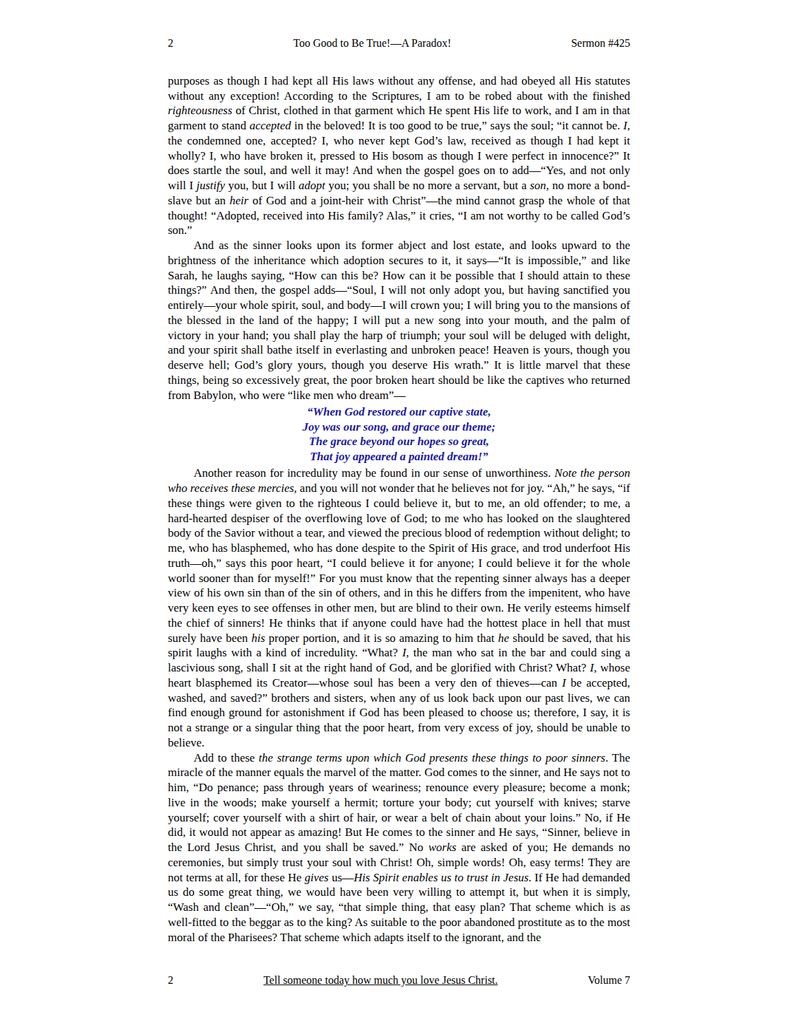2
Too Good to Be True!—A Paradox!
Sermon #425
purposes as though I had kept all His laws without any offense, and had obeyed all His statutes without any exception! According to the Scriptures, I am to be robed about with the finished righteousness of Christ, clothed in that garment which He spent His life to work, and I am in that garment to stand accepted in the beloved! It is too good to be true,” says the soul; “it cannot be. I, the condemned one, accepted? I, who never kept God’s law, received as though I had kept it wholly? I, who have broken it, pressed to His bosom as though I were perfect in innocence?” It does startle the soul, and well it may! And when the gospel goes on to add—“Yes, and not only will I justify you, but I will adopt you; you shall be no more a servant, but a son, no more a bond-slave but an heir of God and a joint-heir with Christ”—the mind cannot grasp the whole of that thought! “Adopted, received into His family? Alas,” it cries, “I am not worthy to be called God’s son.”
And as the sinner looks upon its former abject and lost estate, and looks upward to the brightness of the inheritance which adoption secures to it, it says—“It is impossible,” and like Sarah, he laughs saying, “How can this be? How can it be possible that I should attain to these things?” And then, the gospel adds—“Soul, I will not only adopt you, but having sanctified you entirely—your whole spirit, soul, and body—I will crown you; I will bring you to the mansions of the blessed in the land of the happy; I will put a new song into your mouth, and the palm of victory in your hand; you shall play the harp of triumph; your soul will be deluged with delight, and your spirit shall bathe itself in everlasting and unbroken peace! Heaven is yours, though you deserve hell; God’s glory yours, though you deserve His wrath.” It is little marvel that these things, being so excessively great, the poor broken heart should be like the captives who returned from Babylon, who were “like men who dream”—
“When God restored our captive state,
Joy was our song, and grace our theme;
The grace beyond our hopes so great,
That joy appeared a painted dream!”
Another reason for incredulity may be found in our sense of unworthiness. Note the person who receives these mercies, and you will not wonder that he believes not for joy. “Ah,” he says, “if these things were given to the righteous I could believe it, but to me, an old offender; to me, a hard-hearted despiser of the overflowing love of God; to me who has looked on the slaughtered body of the Savior without a tear, and viewed the precious blood of redemption without delight; to me, who has blasphemed, who has done despite to the Spirit of His grace, and trod underfoot His truth—oh,” says this poor heart, “I could believe it for anyone; I could believe it for the whole world sooner than for myself!” For you must know that the repenting sinner always has a deeper view of his own sin than of the sin of others, and in this he differs from the impenitent, who have very keen eyes to see offenses in other men, but are blind to their own. He verily esteems himself the chief of sinners! He thinks that if anyone could have had the hottest place in hell that must surely have been his proper portion, and it is so amazing to him that he should be saved, that his spirit laughs with a kind of incredulity. “What? I, the man who sat in the bar and could sing a lascivious song, shall I sit at the right hand of God, and be glorified with Christ? What? I, whose heart blasphemed its Creator—whose soul has been a very den of thieves—can I be accepted, washed, and saved?” brothers and sisters, when any of us look back upon our past lives, we can find enough ground for astonishment if God has been pleased to choose us; therefore, I say, it is not a strange or a singular thing that the poor heart, from very excess of joy, should be unable to believe.
Add to these the strange terms upon which God presents these things to poor sinners. The miracle of the manner equals the marvel of the matter. God comes to the sinner, and He says not to him, “Do penance; pass through years of weariness; renounce every pleasure; become a monk; live in the woods; make yourself a hermit; torture your body; cut yourself with knives; starve yourself; cover yourself with a shirt of hair, or wear a belt of chain about your loins.” No, if He did, it would not appear as amazing! But He comes to the sinner and He says, “Sinner, believe in the Lord Jesus Christ, and you shall be saved.” No works are asked of you; He demands no ceremonies, but simply trust your soul with Christ! Oh, simple words! Oh, easy terms! They are not terms at all, for these He gives us—His Spirit enables us to trust in Jesus. If He had demanded us do some great thing, we would have been very willing to attempt it, but when it is simply, “Wash and clean”—“Oh,” we say, “that simple thing, that easy plan? That scheme which is as well-fitted to the beggar as to the king? As suitable to the poor abandoned prostitute as to the most moral of the Pharisees? That scheme which adapts itself to the ignorant, and the
2
Tell someone today how much you love Jesus Christ.
Volume 7